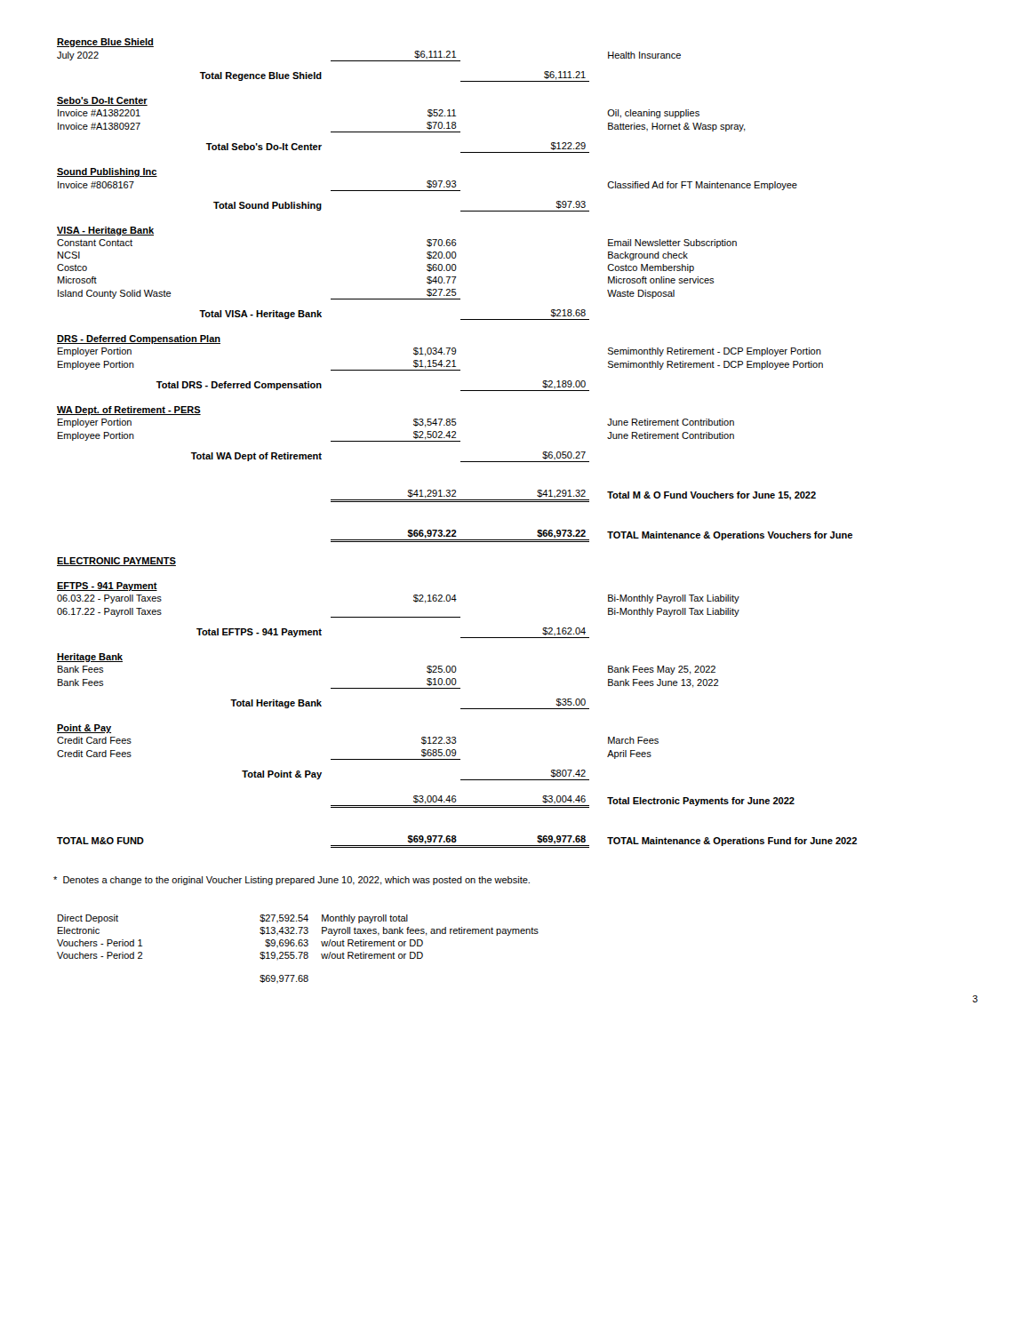| Regence Blue Shield | | | |
| July 2022 | $6,111.21 | | Health Insurance |
| Total Regence Blue Shield | | $6,111.21 | |
| Sebo's Do-It Center | | | |
| Invoice #A1382201 | $52.11 | | Oil, cleaning supplies |
| Invoice #A1380927 | $70.18 | | Batteries, Hornet & Wasp spray, |
| Total Sebo's Do-It Center | | $122.29 | |
| Sound Publishing Inc | | | |
| Invoice #8068167 | $97.93 | | Classified Ad for FT Maintenance Employee |
| Total Sound Publishing | | $97.93 | |
| VISA - Heritage Bank | | | |
| Constant Contact | $70.66 | | Email Newsletter Subscription |
| NCSI | $20.00 | | Background check |
| Costco | $60.00 | | Costco Membership |
| Microsoft | $40.77 | | Microsoft online services |
| Island County Solid Waste | $27.25 | | Waste Disposal |
| Total VISA - Heritage Bank | | $218.68 | |
| DRS - Deferred Compensation Plan | | | |
| Employer Portion | $1,034.79 | | Semimonthly Retirement - DCP Employer Portion |
| Employee Portion | $1,154.21 | | Semimonthly Retirement - DCP Employee Portion |
| Total DRS - Deferred Compensation | | $2,189.00 | |
| WA Dept. of Retirement - PERS | | | |
| Employer Portion | $3,547.85 | | June Retirement Contribution |
| Employee Portion | $2,502.42 | | June Retirement Contribution |
| Total WA Dept of Retirement | | $6,050.27 | |
| | $41,291.32 | $41,291.32 | Total M & O Fund Vouchers for June 15, 2022 |
| | $66,973.22 | $66,973.22 | TOTAL Maintenance & Operations Vouchers for June |
| ELECTRONIC PAYMENTS | | | |
| EFTPS - 941 Payment | | | |
| 06.03.22 - Pyaroll Taxes | $2,162.04 | | Bi-Monthly Payroll Tax Liability |
| 06.17.22 - Payroll Taxes | | | Bi-Monthly Payroll Tax Liability |
| Total EFTPS - 941 Payment | | $2,162.04 | |
| Heritage Bank | | | |
| Bank Fees | $25.00 | | Bank Fees May 25, 2022 |
| Bank Fees | $10.00 | | Bank Fees June 13, 2022 |
| Total Heritage Bank | | $35.00 | |
| Point & Pay | | | |
| Credit Card Fees | $122.33 | | March Fees |
| Credit Card Fees | $685.09 | | April Fees |
| Total Point & Pay | | $807.42 | |
| | $3,004.46 | $3,004.46 | Total Electronic Payments for June 2022 |
| TOTAL M&O FUND | $69,977.68 | $69,977.68 | TOTAL Maintenance & Operations Fund for June 2022 |
* Denotes a change to the original Voucher Listing prepared June 10, 2022, which was posted on the website.
| Direct Deposit | $27,592.54 | Monthly payroll total |
| Electronic | $13,432.73 | Payroll taxes, bank fees, and retirement payments |
| Vouchers - Period 1 | $9,696.63 | w/out Retirement or DD |
| Vouchers - Period 2 | $19,255.78 | w/out Retirement or DD |
| | $69,977.68 | |
3